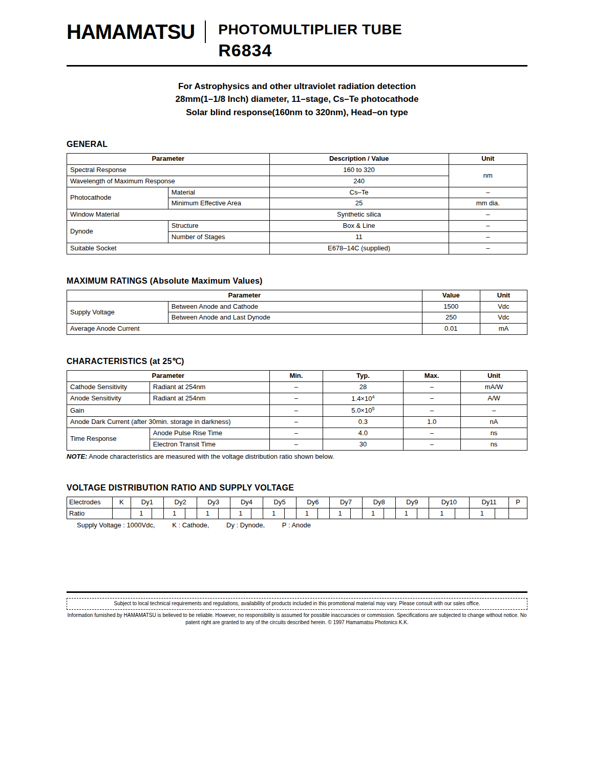HAMAMATSU
PHOTOMULTIPLIER TUBE
R6834
For Astrophysics and other ultraviolet radiation detection
28mm(1–1/8 Inch) diameter, 11–stage, Cs–Te photocathode
Solar blind response(160nm to 320nm), Head–on type
GENERAL
| Parameter | Description / Value | Unit |
| --- | --- | --- |
| Spectral Response | 160 to 320 | nm |
| Wavelength of Maximum Response | 240 |
| Photocathode | Material | Cs–Te | – |
| Minimum Effective Area | 25 | mm dia. |
| Window Material | Synthetic silica | – |
| Dynode | Structure | Box & Line | – |
| Number of Stages | 11 | – |
| Suitable Socket | E678–14C (supplied) | – |
MAXIMUM RATINGS (Absolute Maximum Values)
| Parameter | Value | Unit |
| --- | --- | --- |
| Supply Voltage | Between Anode and Cathode | 1500 | Vdc |
| Between Anode and Last Dynode | 250 | Vdc |
| Average Anode Current | 0.01 | mA |
CHARACTERISTICS (at 25℃)
| Parameter | Min. | Typ. | Max. | Unit |
| --- | --- | --- | --- | --- |
| Cathode Sensitivity | Radiant at 254nm | – | 28 | – | mA/W |
| Anode Sensitivity | Radiant at 254nm | – | 1.4×10 4 | – | A/W |
| Gain | – | 5.0×10 5 | – | – |
| Anode Dark Current (after 30min. storage in darkness) | – | 0.3 | 1.0 | nA |
| Time Response | Anode Pulse Rise Time | – | 4.0 | – | ns |
| Electron Transit Time | – | 30 | – | ns |
NOTE: Anode characteristics are measured with the voltage distribution ratio shown below.
VOLTAGE DISTRIBUTION RATIO AND SUPPLY VOLTAGE
| Electrodes | K | Dy1 | Dy2 | Dy3 | Dy4 | Dy5 | Dy6 | Dy7 | Dy8 | Dy9 | Dy10 | Dy11 | P |
| Ratio | | 1 | | 1 | | 1 | | 1 | | 1 | | 1 | | 1 | | 1 | | 1 | | 1 | | 1 | |
Supply Voltage : 1000Vdc, K : Cathode, Dy : Dynode, P : Anode
Subject to local technical requirements and regulations, availability of products included in this promotional material may vary. Please consult with our sales office.
Information furnished by HAMAMATSU is believed to be reliable. However, no responsibility is assumed for possible inaccuracies or commission. Specifications are subjected to change without notice. No patent right are granted to any of the circuits described herein. © 1997 Hamamatsu Photonics K.K.